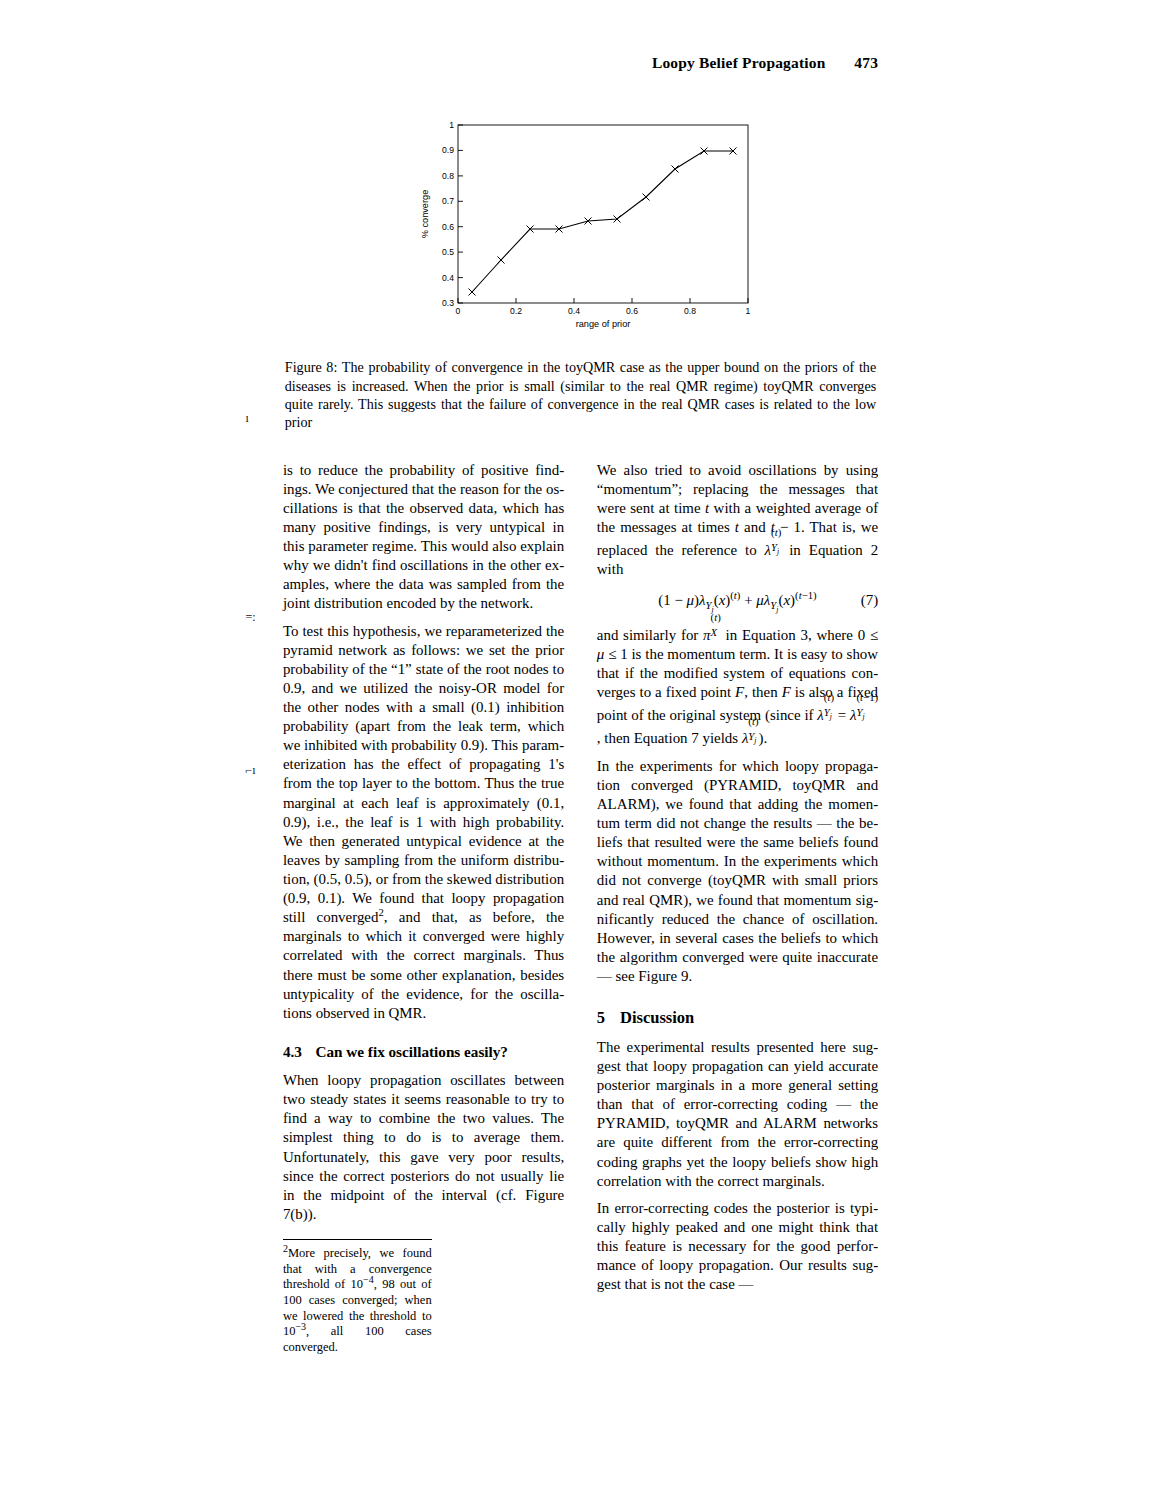ı =: ⌐ı
Loopy Belief Propagation 473
0.3 0.4 0.5 0.6 0.7 0.8 0.9 1 0 0.2 0.4 0.6 0.8 1 range of prior % converge
Figure 8: The probability of convergence in the toyQMR case as the upper bound on the priors of the diseases is increased. When the prior is small (similar to the real QMR regime) toyQMR converges quite rarely. This suggests that the failure of convergence in the real QMR cases is related to the low prior
is to reduce the probability of positive findings. We conjectured that the reason for the oscillations is that the observed data, which has many positive findings, is very untypical in this parameter regime. This would also explain why we didn't find oscillations in the other examples, where the data was sampled from the joint distribution encoded by the network.
To test this hypothesis, we reparameterized the pyramid network as follows: we set the prior probability of the “1” state of the root nodes to 0.9, and we utilized the noisy-OR model for the other nodes with a small (0.1) inhibition probability (apart from the leak term, which we inhibited with probability 0.9). This parameterization has the effect of propagating 1's from the top layer to the bottom. Thus the true marginal at each leaf is approximately (0.1, 0.9), i.e., the leaf is 1 with high probability. We then generated untypical evidence at the leaves by sampling from the uniform distribution, (0.5, 0.5), or from the skewed distribution (0.9, 0.1). We found that loopy propagation still converged2, and that, as before, the marginals to which it converged were highly correlated with the correct marginals. Thus there must be some other explanation, besides untypicality of the evidence, for the oscillations observed in QMR.
4.3 Can we fix oscillations easily?
When loopy propagation oscillates between two steady states it seems reasonable to try to find a way to combine the two values. The simplest thing to do is to average them. Unfortunately, this gave very poor results, since the correct posteriors do not usually lie in the midpoint of the interval (cf. Figure 7(b)).
2More precisely, we found that with a convergence threshold of 10−4, 98 out of 100 cases converged; when we lowered the threshold to 10−3, all 100 cases converged.
We also tried to avoid oscillations by using “momentum”; replacing the messages that were sent at time t with a weighted average of the messages at times t and t − 1. That is, we replaced the reference to λ(t) Yj in Equation 2 with
(1 − μ)λYj(x)(t) + μλYj(x)(t−1) (7)
and similarly for π(t) X in Equation 3, where 0 ≤ μ ≤ 1 is the momentum term. It is easy to show that if the modified system of equations converges to a fixed point F, then F is also a fixed point of the original system (since if λ(t) Yj = λ(t−1) Yj, then Equation 7 yields λ(t) Yj).
In the experiments for which loopy propagation converged (PYRAMID, toyQMR and ALARM), we found that adding the momentum term did not change the results — the beliefs that resulted were the same beliefs found without momentum. In the experiments which did not converge (toyQMR with small priors and real QMR), we found that momentum significantly reduced the chance of oscillation. However, in several cases the beliefs to which the algorithm converged were quite inaccurate — see Figure 9.
5 Discussion
The experimental results presented here suggest that loopy propagation can yield accurate posterior marginals in a more general setting than that of error-correcting coding — the PYRAMID, toyQMR and ALARM networks are quite different from the error-correcting coding graphs yet the loopy beliefs show high correlation with the correct marginals.
In error-correcting codes the posterior is typically highly peaked and one might think that this feature is necessary for the good performance of loopy propagation. Our results suggest that is not the case —